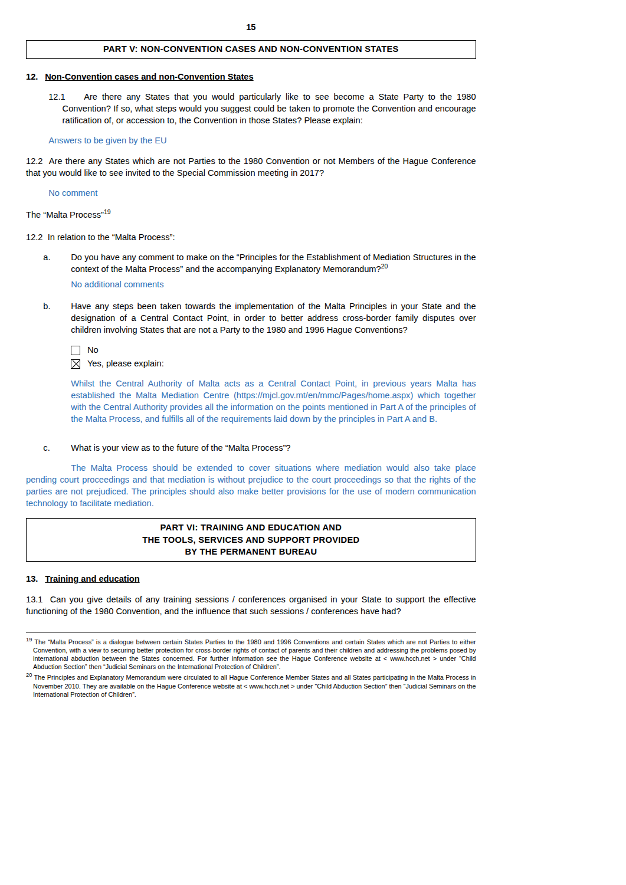15
PART V: NON-CONVENTION CASES AND NON-CONVENTION STATES
12. Non-Convention cases and non-Convention States
12.1 Are there any States that you would particularly like to see become a State Party to the 1980 Convention? If so, what steps would you suggest could be taken to promote the Convention and encourage ratification of, or accession to, the Convention in those States? Please explain:
Answers to be given by the EU
12.2 Are there any States which are not Parties to the 1980 Convention or not Members of the Hague Conference that you would like to see invited to the Special Commission meeting in 2017?
No comment
The “Malta Process”19
12.2 In relation to the “Malta Process”:
a. Do you have any comment to make on the “Principles for the Establishment of Mediation Structures in the context of the Malta Process” and the accompanying Explanatory Memorandum?20
No additional comments
b. Have any steps been taken towards the implementation of the Malta Principles in your State and the designation of a Central Contact Point, in order to better address cross-border family disputes over children involving States that are not a Party to the 1980 and 1996 Hague Conventions?
No
Yes, please explain:
Whilst the Central Authority of Malta acts as a Central Contact Point, in previous years Malta has established the Malta Mediation Centre (https://mjcl.gov.mt/en/mmc/Pages/home.aspx) which together with the Central Authority provides all the information on the points mentioned in Part A of the principles of the Malta Process, and fulfills all of the requirements laid down by the principles in Part A and B.
c. What is your view as to the future of the “Malta Process”?
The Malta Process should be extended to cover situations where mediation would also take place pending court proceedings and that mediation is without prejudice to the court proceedings so that the rights of the parties are not prejudiced. The principles should also make better provisions for the use of modern communication technology to facilitate mediation.
PART VI: TRAINING AND EDUCATION AND
THE TOOLS, SERVICES AND SUPPORT PROVIDED
BY THE PERMANENT BUREAU
13. Training and education
13.1 Can you give details of any training sessions / conferences organised in your State to support the effective functioning of the 1980 Convention, and the influence that such sessions / conferences have had?
19 The “Malta Process” is a dialogue between certain States Parties to the 1980 and 1996 Conventions and certain States which are not Parties to either Convention, with a view to securing better protection for cross-border rights of contact of parents and their children and addressing the problems posed by international abduction between the States concerned. For further information see the Hague Conference website at < www.hcch.net > under “Child Abduction Section” then “Judicial Seminars on the International Protection of Children”.
20 The Principles and Explanatory Memorandum were circulated to all Hague Conference Member States and all States participating in the Malta Process in November 2010. They are available on the Hague Conference website at < www.hcch.net > under “Child Abduction Section” then “Judicial Seminars on the International Protection of Children”.